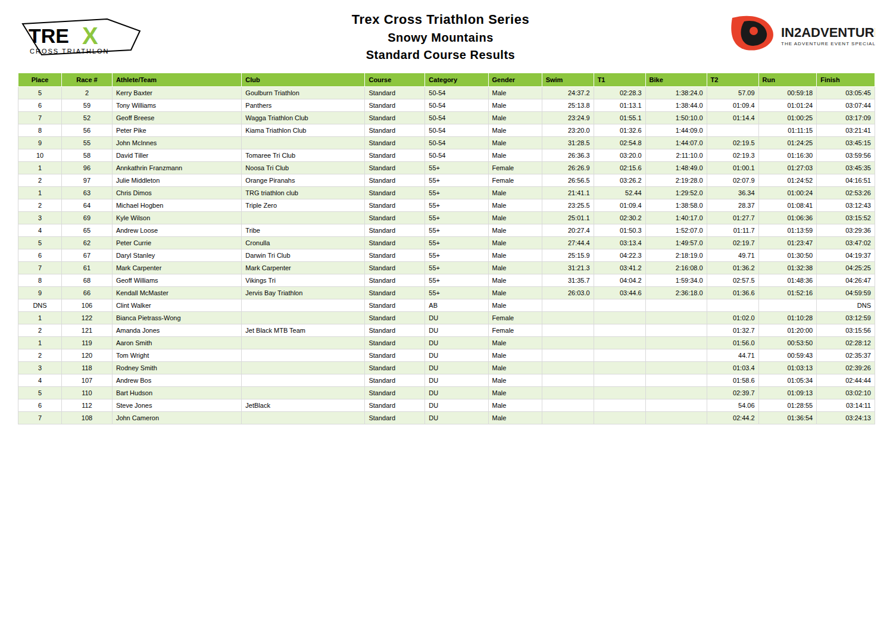TRE X CROSS TRIATHLON
Trex Cross Triathlon Series
Snowy Mountains
Standard Course Results
IN2ADVENTURE THE ADVENTURE EVENT SPECIALISTS
| Place | Race # | Athlete/Team | Club | Course | Category | Gender | Swim | T1 | Bike | T2 | Run | Finish |
| --- | --- | --- | --- | --- | --- | --- | --- | --- | --- | --- | --- | --- |
| 5 | 2 | Kerry Baxter | Goulburn Triathlon | Standard | 50-54 | Male | 24:37.2 | 02:28.3 | 1:38:24.0 | 57.09 | 00:59:18 | 03:05:45 |
| 6 | 59 | Tony Williams | Panthers | Standard | 50-54 | Male | 25:13.8 | 01:13.1 | 1:38:44.0 | 01:09.4 | 01:01:24 | 03:07:44 |
| 7 | 52 | Geoff Breese | Wagga Triathlon Club | Standard | 50-54 | Male | 23:24.9 | 01:55.1 | 1:50:10.0 | 01:14.4 | 01:00:25 | 03:17:09 |
| 8 | 56 | Peter Pike | Kiama Triathlon Club | Standard | 50-54 | Male | 23:20.0 | 01:32.6 | 1:44:09.0 | | 01:11:15 | 03:21:41 |
| 9 | 55 | John McInnes | | Standard | 50-54 | Male | 31:28.5 | 02:54.8 | 1:44:07.0 | 02:19.5 | 01:24:25 | 03:45:15 |
| 10 | 58 | David Tiller | Tomaree Tri Club | Standard | 50-54 | Male | 26:36.3 | 03:20.0 | 2:11:10.0 | 02:19.3 | 01:16:30 | 03:59:56 |
| 1 | 96 | Annkathrin Franzmann | Noosa Tri Club | Standard | 55+ | Female | 26:26.9 | 02:15.6 | 1:48:49.0 | 01:00.1 | 01:27:03 | 03:45:35 |
| 2 | 97 | Julie Middleton | Orange Piranahs | Standard | 55+ | Female | 26:56.5 | 03:26.2 | 2:19:28.0 | 02:07.9 | 01:24:52 | 04:16:51 |
| 1 | 63 | Chris Dimos | TRG triathlon club | Standard | 55+ | Male | 21:41.1 | 52.44 | 1:29:52.0 | 36.34 | 01:00:24 | 02:53:26 |
| 2 | 64 | Michael Hogben | Triple Zero | Standard | 55+ | Male | 23:25.5 | 01:09.4 | 1:38:58.0 | 28.37 | 01:08:41 | 03:12:43 |
| 3 | 69 | Kyle Wilson | | Standard | 55+ | Male | 25:01.1 | 02:30.2 | 1:40:17.0 | 01:27.7 | 01:06:36 | 03:15:52 |
| 4 | 65 | Andrew Loose | Tribe | Standard | 55+ | Male | 20:27.4 | 01:50.3 | 1:52:07.0 | 01:11.7 | 01:13:59 | 03:29:36 |
| 5 | 62 | Peter Currie | Cronulla | Standard | 55+ | Male | 27:44.4 | 03:13.4 | 1:49:57.0 | 02:19.7 | 01:23:47 | 03:47:02 |
| 6 | 67 | Daryl Stanley | Darwin Tri Club | Standard | 55+ | Male | 25:15.9 | 04:22.3 | 2:18:19.0 | 49.71 | 01:30:50 | 04:19:37 |
| 7 | 61 | Mark Carpenter | Mark Carpenter | Standard | 55+ | Male | 31:21.3 | 03:41.2 | 2:16:08.0 | 01:36.2 | 01:32:38 | 04:25:25 |
| 8 | 68 | Geoff Williams | Vikings Tri | Standard | 55+ | Male | 31:35.7 | 04:04.2 | 1:59:34.0 | 02:57.5 | 01:48:36 | 04:26:47 |
| 9 | 66 | Kendall McMaster | Jervis Bay Triathlon | Standard | 55+ | Male | 26:03.0 | 03:44.6 | 2:36:18.0 | 01:36.6 | 01:52:16 | 04:59:59 |
| DNS | 106 | Clint Walker | | Standard | AB | Male | | | | | | DNS |
| 1 | 122 | Bianca Pietrass-Wong | | Standard | DU | Female | | | | 01:02.0 | 01:10:28 | 03:12:59 |
| 2 | 121 | Amanda Jones | Jet Black MTB Team | Standard | DU | Female | | | | 01:32.7 | 01:20:00 | 03:15:56 |
| 1 | 119 | Aaron Smith | | Standard | DU | Male | | | | 01:56.0 | 00:53:50 | 02:28:12 |
| 2 | 120 | Tom Wright | | Standard | DU | Male | | | | 44.71 | 00:59:43 | 02:35:37 |
| 3 | 118 | Rodney Smith | | Standard | DU | Male | | | | 01:03.4 | 01:03:13 | 02:39:26 |
| 4 | 107 | Andrew Bos | | Standard | DU | Male | | | | 01:58.6 | 01:05:34 | 02:44:44 |
| 5 | 110 | Bart Hudson | | Standard | DU | Male | | | | 02:39.7 | 01:09:13 | 03:02:10 |
| 6 | 112 | Steve Jones | JetBlack | Standard | DU | Male | | | | 54.06 | 01:28:55 | 03:14:11 |
| 7 | 108 | John Cameron | | Standard | DU | Male | | | | 02:44.2 | 01:36:54 | 03:24:13 |